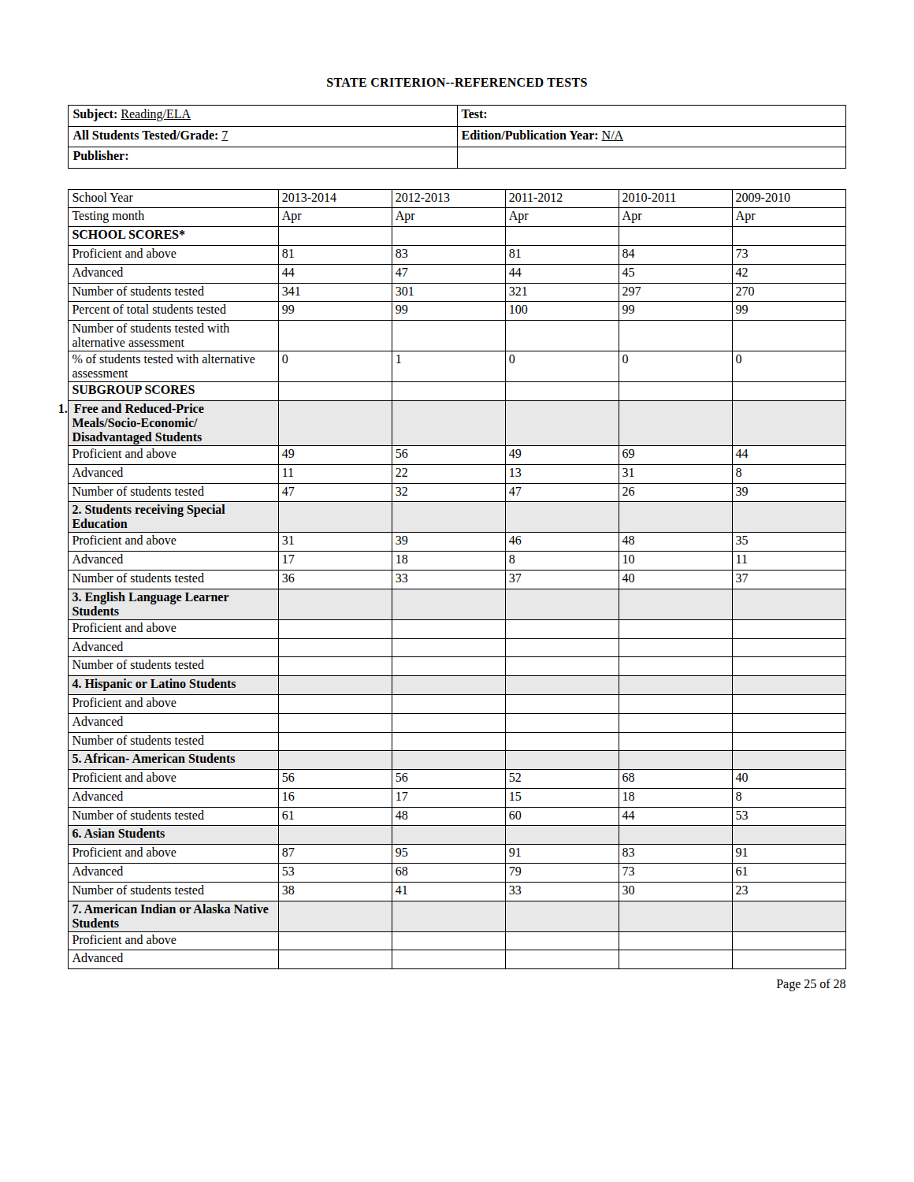STATE CRITERION--REFERENCED TESTS
| Subject: Reading/ELA | Test: |
| All Students Tested/Grade: 7 | Edition/Publication Year: N/A |
| Publisher: | |
| School Year | 2013-2014 | 2012-2013 | 2011-2012 | 2010-2011 | 2009-2010 |
| Testing month | Apr | Apr | Apr | Apr | Apr |
| SCHOOL SCORES* | | | | | |
| Proficient and above | 81 | 83 | 81 | 84 | 73 |
| Advanced | 44 | 47 | 44 | 45 | 42 |
| Number of students tested | 341 | 301 | 321 | 297 | 270 |
| Percent of total students tested | 99 | 99 | 100 | 99 | 99 |
| Number of students tested with alternative assessment | | | | | |
| % of students tested with alternative assessment | 0 | 1 | 0 | 0 | 0 |
| SUBGROUP SCORES | | | | | |
| 1. Free and Reduced-Price Meals/Socio-Economic/ Disadvantaged Students | | | | | |
| Proficient and above | 49 | 56 | 49 | 69 | 44 |
| Advanced | 11 | 22 | 13 | 31 | 8 |
| Number of students tested | 47 | 32 | 47 | 26 | 39 |
| 2. Students receiving Special Education | | | | | |
| Proficient and above | 31 | 39 | 46 | 48 | 35 |
| Advanced | 17 | 18 | 8 | 10 | 11 |
| Number of students tested | 36 | 33 | 37 | 40 | 37 |
| 3. English Language Learner Students | | | | | |
| Proficient and above | | | | | |
| Advanced | | | | | |
| Number of students tested | | | | | |
| 4. Hispanic or Latino Students | | | | | |
| Proficient and above | | | | | |
| Advanced | | | | | |
| Number of students tested | | | | | |
| 5. African- American Students | | | | | |
| Proficient and above | 56 | 56 | 52 | 68 | 40 |
| Advanced | 16 | 17 | 15 | 18 | 8 |
| Number of students tested | 61 | 48 | 60 | 44 | 53 |
| 6. Asian Students | | | | | |
| Proficient and above | 87 | 95 | 91 | 83 | 91 |
| Advanced | 53 | 68 | 79 | 73 | 61 |
| Number of students tested | 38 | 41 | 33 | 30 | 23 |
| 7. American Indian or Alaska Native Students | | | | | |
| Proficient and above | | | | | |
| Advanced | | | | | |
Page 25 of 28